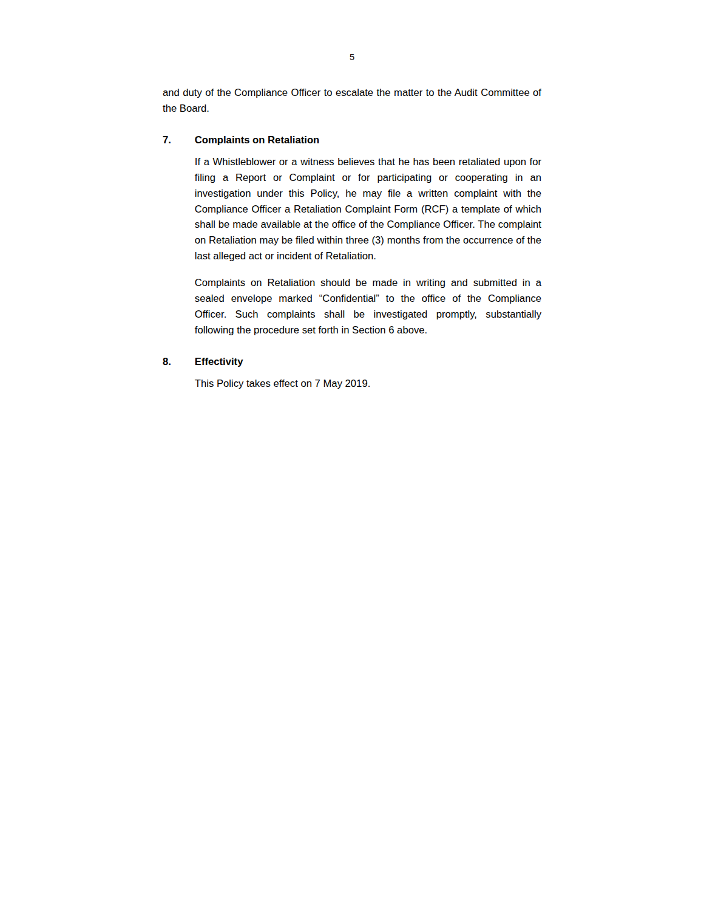5
and duty of the Compliance Officer to escalate the matter to the Audit Committee of the Board.
7.
Complaints on Retaliation
If a Whistleblower or a witness believes that he has been retaliated upon for filing a Report or Complaint or for participating or cooperating in an investigation under this Policy, he may file a written complaint with the Compliance Officer a Retaliation Complaint Form (RCF) a template of which shall be made available at the office of the Compliance Officer. The complaint on Retaliation may be filed within three (3) months from the occurrence of the last alleged act or incident of Retaliation.
Complaints on Retaliation should be made in writing and submitted in a sealed envelope marked “Confidential” to the office of the Compliance Officer. Such complaints shall be investigated promptly, substantially following the procedure set forth in Section 6 above.
8.
Effectivity
This Policy takes effect on 7 May 2019.